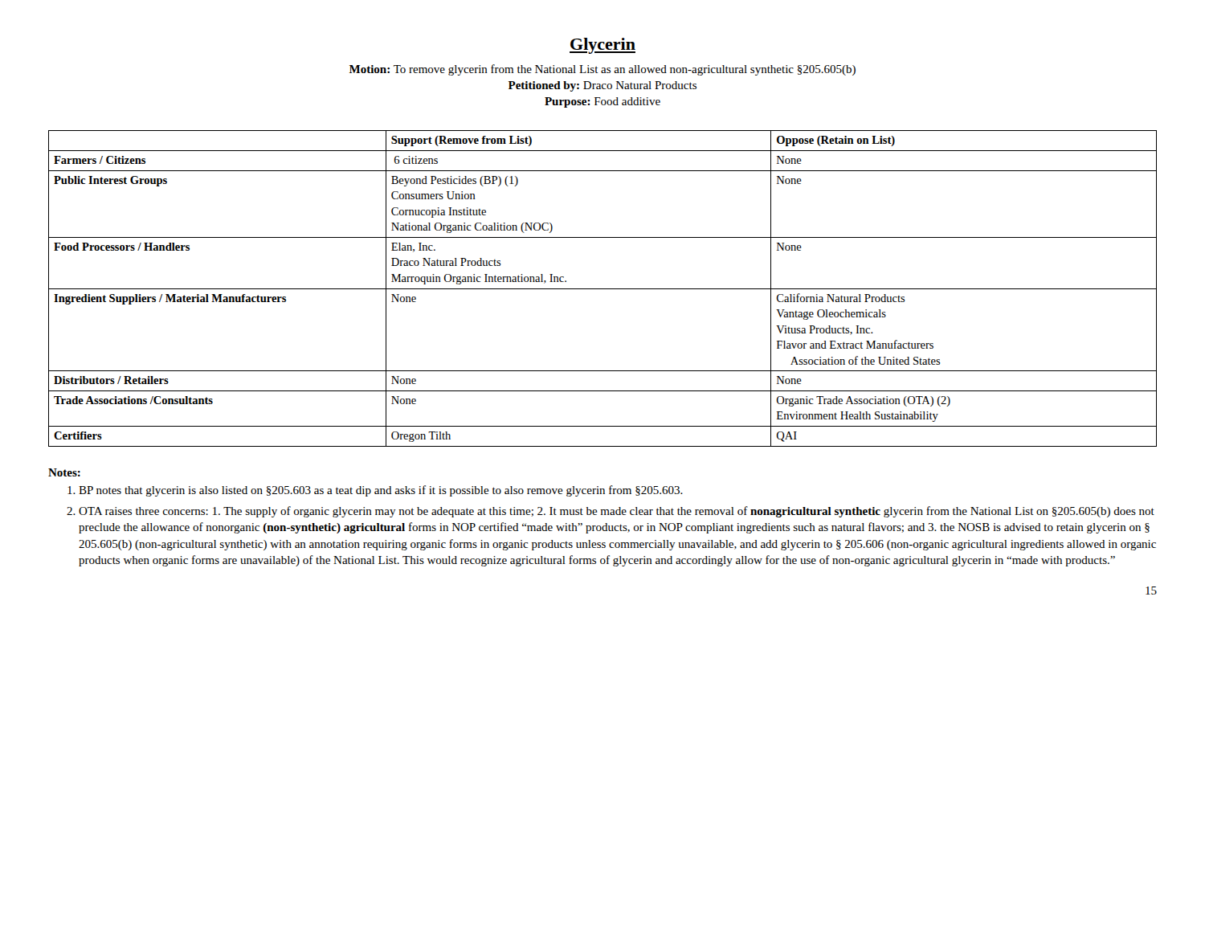Glycerin
Motion: To remove glycerin from the National List as an allowed non-agricultural synthetic §205.605(b)
Petitioned by: Draco Natural Products
Purpose: Food additive
| | Support (Remove from List) | Oppose (Retain on List) |
| --- | --- | --- |
| Farmers / Citizens | 6 citizens | None |
| Public Interest Groups | Beyond Pesticides (BP) (1) Consumers Union Cornucopia Institute National Organic Coalition (NOC) | None |
| Food Processors / Handlers | Elan, Inc. Draco Natural Products Marroquin Organic International, Inc. | None |
| Ingredient Suppliers / Material Manufacturers | None | California Natural Products Vantage Oleochemicals Vitusa Products, Inc. Flavor and Extract Manufacturers Association of the United States |
| Distributors / Retailers | None | None |
| Trade Associations /Consultants | None | Organic Trade Association (OTA) (2) Environment Health Sustainability |
| Certifiers | Oregon Tilth | QAI |
Notes:
BP notes that glycerin is also listed on §205.603 as a teat dip and asks if it is possible to also remove glycerin from §205.603.
OTA raises three concerns: 1. The supply of organic glycerin may not be adequate at this time; 2. It must be made clear that the removal of nonagricultural synthetic glycerin from the National List on §205.605(b) does not preclude the allowance of nonorganic (non-synthetic) agricultural forms in NOP certified “made with” products, or in NOP compliant ingredients such as natural flavors; and 3. the NOSB is advised to retain glycerin on § 205.605(b) (non-agricultural synthetic) with an annotation requiring organic forms in organic products unless commercially unavailable, and add glycerin to § 205.606 (non-organic agricultural ingredients allowed in organic products when organic forms are unavailable) of the National List. This would recognize agricultural forms of glycerin and accordingly allow for the use of non-organic agricultural glycerin in “made with products.”
15